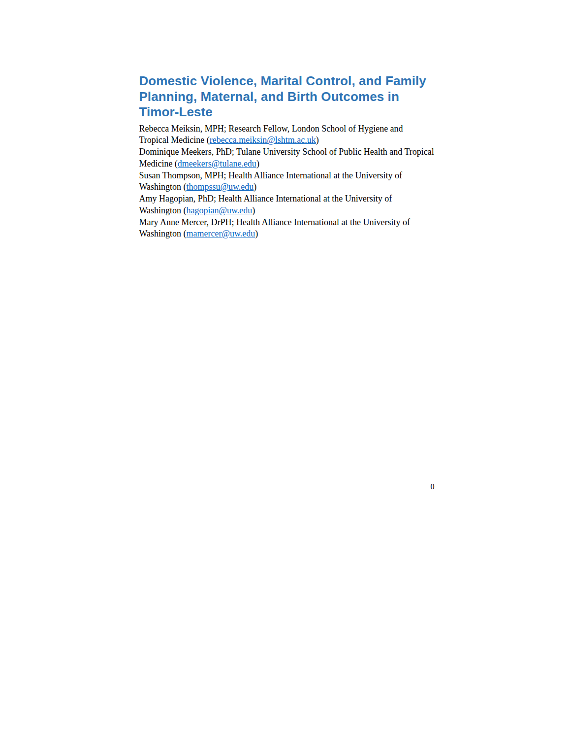Domestic Violence, Marital Control, and Family Planning, Maternal, and Birth Outcomes in Timor-Leste
Rebecca Meiksin, MPH; Research Fellow, London School of Hygiene and Tropical Medicine (rebecca.meiksin@lshtm.ac.uk)
Dominique Meekers, PhD; Tulane University School of Public Health and Tropical Medicine (dmeekers@tulane.edu)
Susan Thompson, MPH; Health Alliance International at the University of Washington (thompssu@uw.edu)
Amy Hagopian, PhD; Health Alliance International at the University of Washington (hagopian@uw.edu)
Mary Anne Mercer, DrPH; Health Alliance International at the University of Washington (mamercer@uw.edu)
0